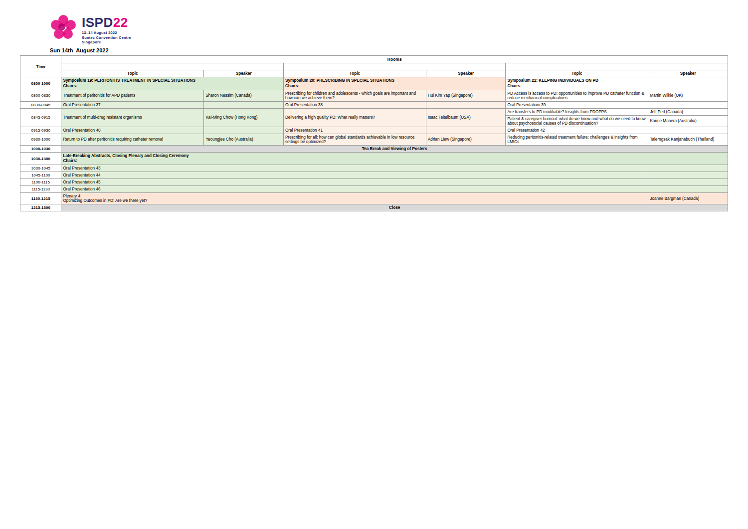ISPD22
13–14 August 2022
Suntec Convention Centre
Singapore
Sun 14th August 2022
| Time | Rooms |
| Topic | Speaker | Topic | Speaker | Topic | Speaker |
| 0800-1000 | Symposium 19: PERITONITIS TREATMENT IN SPECIAL SITUATIONS Chairs: | Symposium 20: PRESCRIBING IN SPECIAL SITUATIONS Chairs: | Symposium 21: KEEPING INDIVIDUALS ON PD Chairs: |
| 0800-0830 | Treatment of peritonitis for APD patients | Sharon Nessim (Canada) | Prescribing for children and adolescents - which goals are important and how can we achieve them? | Hui Kim Yap (Singapore) | PD Access is access to PD: opportunities to improve PD catheter function & reduce mechanical complications | Martin Wilkie (UK) |
| 0830-0845 | Oral Presentation 37 | | Oral Presentation 38 | | Oral Presentationi 39 | |
| 0845-0915 | Treatment of multi-drug resistant organisms | Kai-Ming Chow (Hong Kong) | Delivering a high quality PD: What really matters? | Isaac Teitelbaum (USA) | Are transfers to PD modifiable? Insights from PDOPPS | Jeff Perl (Canada) |
| Patient & caregiver burnout: what do we know and what do we need to know about psychosocial causes of PD discontinuation? | Karine Manera (Australia) |
| 0915-0930 | Oral Presentation 40 | | Oral Presentation 41 | | Oral Presentation 42 | |
| 0930-1000 | Return to PD after peritonitis requiring catheter removal | Yeoungjee Cho (Australia) | Prescribing for all: how can global standards achievable in low resource settings be optimized? | Adrian Liew (Singapore) | Reducing peritonitis-related treatment failure: challenges & insights from LMICs | Talerngsak Kanjanabuch (Thailand) |
| 1000-1030 | Tea Break and Viewing of Posters |
| 1030-1300 | Late-Breaking Abstracts, Closing Plenary and Closing Ceremony Chairs: |
| 1030-1045 | Oral Presentation 43 | |
| 1045-1100 | Oral Presentation 44 | |
| 1100-1115 | Oral Presentation 45 | |
| 1115-1130 | Oral Presentation 46 | |
| 1130-1215 | Plenary 4: Optimizing Outcomes in PD: Are we there yet? | Joanne Bargman (Canada) |
| 1215-1300 | Close |